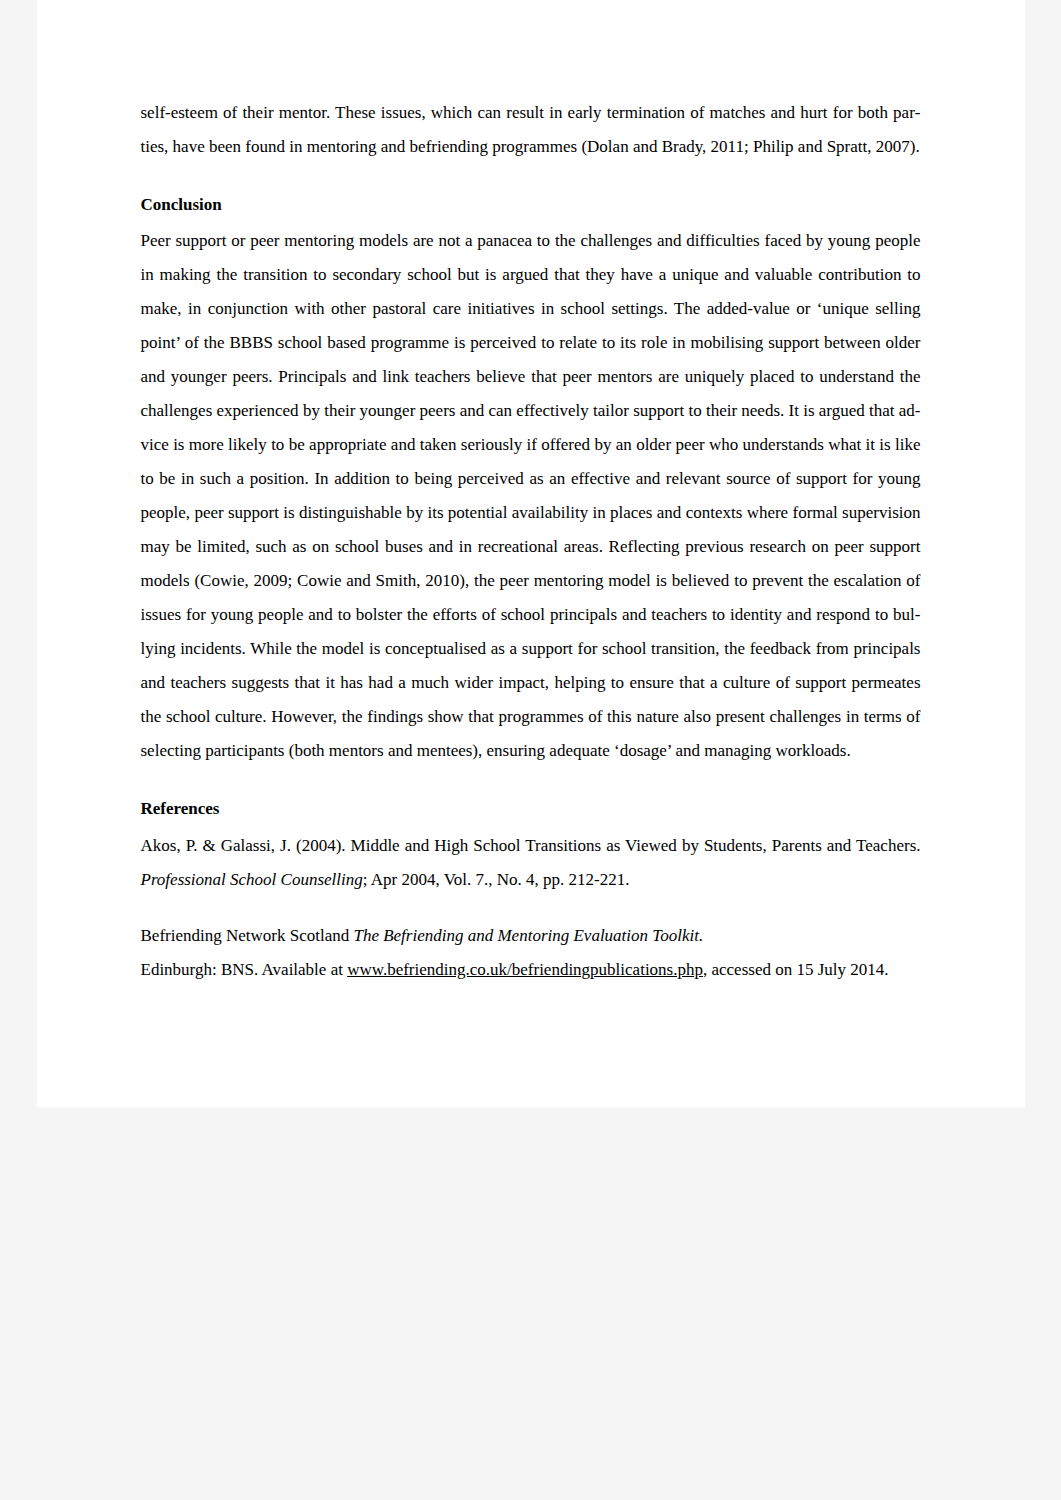self-esteem of their mentor. These issues, which can result in early termination of matches and hurt for both parties, have been found in mentoring and befriending programmes (Dolan and Brady, 2011; Philip and Spratt, 2007).
Conclusion
Peer support or peer mentoring models are not a panacea to the challenges and difficulties faced by young people in making the transition to secondary school but is argued that they have a unique and valuable contribution to make, in conjunction with other pastoral care initiatives in school settings. The added-value or ‘unique selling point’ of the BBBS school based programme is perceived to relate to its role in mobilising support between older and younger peers. Principals and link teachers believe that peer mentors are uniquely placed to understand the challenges experienced by their younger peers and can effectively tailor support to their needs. It is argued that advice is more likely to be appropriate and taken seriously if offered by an older peer who understands what it is like to be in such a position. In addition to being perceived as an effective and relevant source of support for young people, peer support is distinguishable by its potential availability in places and contexts where formal supervision may be limited, such as on school buses and in recreational areas. Reflecting previous research on peer support models (Cowie, 2009; Cowie and Smith, 2010), the peer mentoring model is believed to prevent the escalation of issues for young people and to bolster the efforts of school principals and teachers to identity and respond to bullying incidents. While the model is conceptualised as a support for school transition, the feedback from principals and teachers suggests that it has had a much wider impact, helping to ensure that a culture of support permeates the school culture. However, the findings show that programmes of this nature also present challenges in terms of selecting participants (both mentors and mentees), ensuring adequate ‘dosage’ and managing workloads.
References
Akos, P. & Galassi, J. (2004). Middle and High School Transitions as Viewed by Students, Parents and Teachers. Professional School Counselling; Apr 2004, Vol. 7., No. 4, pp. 212-221.
Befriending Network Scotland The Befriending and Mentoring Evaluation Toolkit.
Edinburgh: BNS. Available at www.befriending.co.uk/befriendingpublications.php, accessed on 15 July 2014.